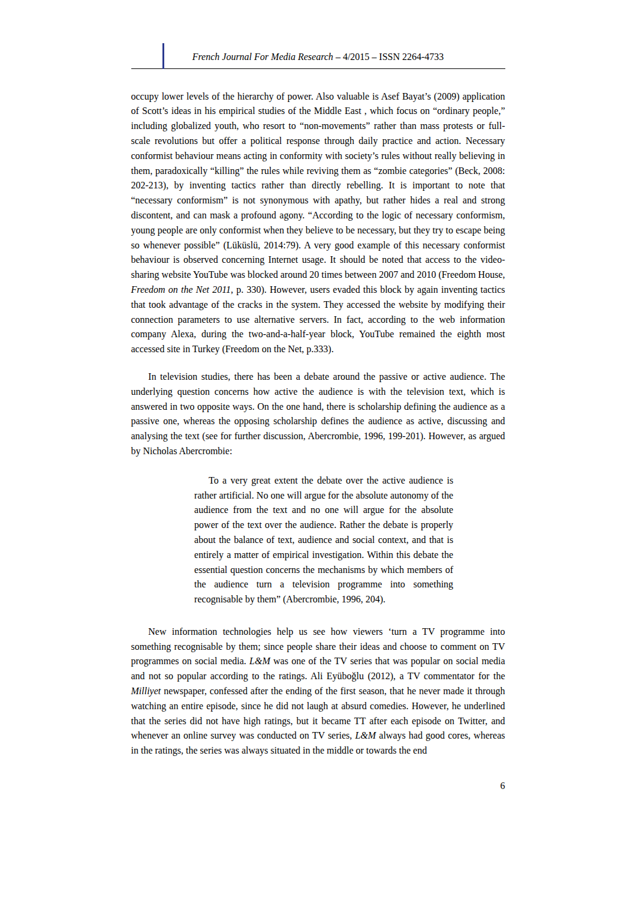French Journal For Media Research – 4/2015 – ISSN 2264-4733
occupy lower levels of the hierarchy of power. Also valuable is Asef Bayat’s (2009) application of Scott’s ideas in his empirical studies of the Middle East , which focus on “ordinary people,” including globalized youth, who resort to “non-movements” rather than mass protests or full-scale revolutions but offer a political response through daily practice and action. Necessary conformist behaviour means acting in conformity with society’s rules without really believing in them, paradoxically “killing” the rules while reviving them as “zombie categories” (Beck, 2008: 202-213), by inventing tactics rather than directly rebelling. It is important to note that “necessary conformism” is not synonymous with apathy, but rather hides a real and strong discontent, and can mask a profound agony. “According to the logic of necessary conformism, young people are only conformist when they believe to be necessary, but they try to escape being so whenever possible” (Lüküslü, 2014:79). A very good example of this necessary conformist behaviour is observed concerning Internet usage. It should be noted that access to the video-sharing website YouTube was blocked around 20 times between 2007 and 2010 (Freedom House, Freedom on the Net 2011, p. 330). However, users evaded this block by again inventing tactics that took advantage of the cracks in the system. They accessed the website by modifying their connection parameters to use alternative servers. In fact, according to the web information company Alexa, during the two-and-a-half-year block, YouTube remained the eighth most accessed site in Turkey (Freedom on the Net, p.333).
In television studies, there has been a debate around the passive or active audience. The underlying question concerns how active the audience is with the television text, which is answered in two opposite ways. On the one hand, there is scholarship defining the audience as a passive one, whereas the opposing scholarship defines the audience as active, discussing and analysing the text (see for further discussion, Abercrombie, 1996, 199-201). However, as argued by Nicholas Abercrombie:
To a very great extent the debate over the active audience is rather artificial. No one will argue for the absolute autonomy of the audience from the text and no one will argue for the absolute power of the text over the audience. Rather the debate is properly about the balance of text, audience and social context, and that is entirely a matter of empirical investigation. Within this debate the essential question concerns the mechanisms by which members of the audience turn a television programme into something recognisable by them” (Abercrombie, 1996, 204).
New information technologies help us see how viewers ‘turn a TV programme into something recognisable by them; since people share their ideas and choose to comment on TV programmes on social media. L&M was one of the TV series that was popular on social media and not so popular according to the ratings. Ali Eyüboğlu (2012), a TV commentator for the Milliyet newspaper, confessed after the ending of the first season, that he never made it through watching an entire episode, since he did not laugh at absurd comedies. However, he underlined that the series did not have high ratings, but it became TT after each episode on Twitter, and whenever an online survey was conducted on TV series, L&M always had good cores, whereas in the ratings, the series was always situated in the middle or towards the end
6